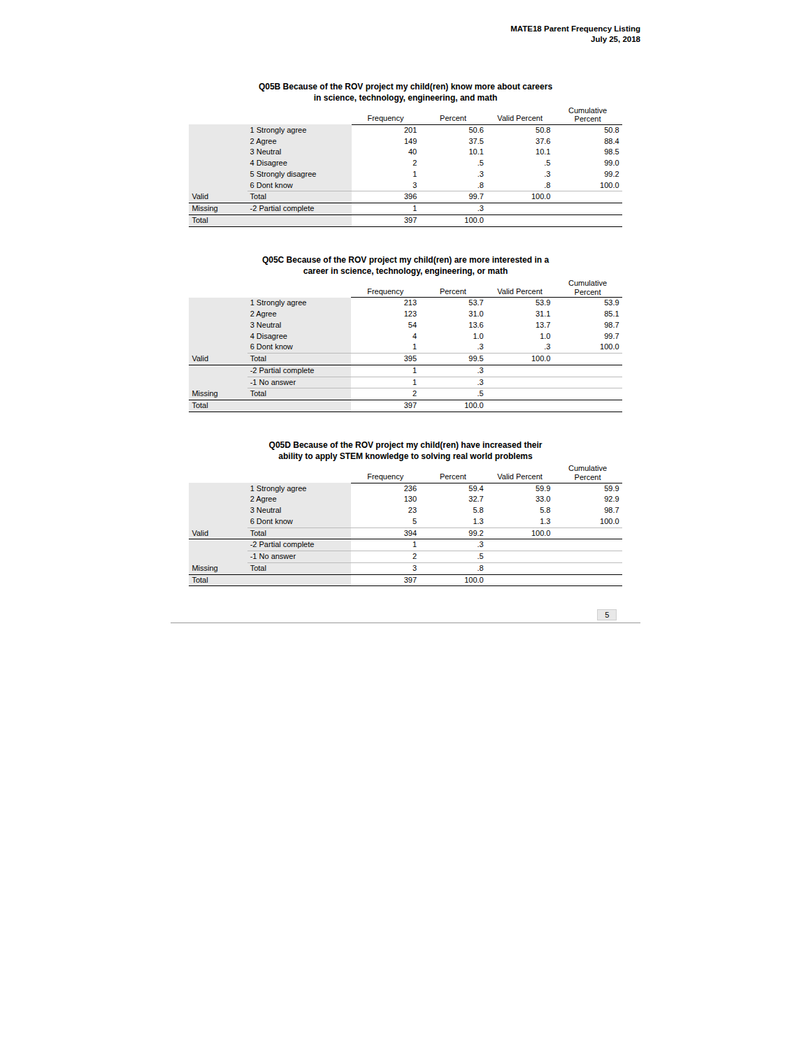MATE18 Parent Frequency Listing
July 25, 2018
Q05B Because of the ROV project my child(ren) know more about careers
in science, technology, engineering, and math
| | | Frequency | Percent | Valid Percent | Cumulative Percent |
| --- | --- | --- | --- | --- | --- |
| Valid | 1 Strongly agree | 201 | 50.6 | 50.8 | 50.8 |
| 2 Agree | 149 | 37.5 | 37.6 | 88.4 |
| 3 Neutral | 40 | 10.1 | 10.1 | 98.5 |
| 4 Disagree | 2 | .5 | .5 | 99.0 |
| 5 Strongly disagree | 1 | .3 | .3 | 99.2 |
| 6 Dont know | 3 | .8 | .8 | 100.0 |
| Total | 396 | 99.7 | 100.0 | |
| Missing | -2 Partial complete | 1 | .3 | | |
| Total | | 397 | 100.0 | | |
Q05C Because of the ROV project my child(ren) are more interested in a
career in science, technology, engineering, or math
| | | Frequency | Percent | Valid Percent | Cumulative Percent |
| --- | --- | --- | --- | --- | --- |
| Valid | 1 Strongly agree | 213 | 53.7 | 53.9 | 53.9 |
| 2 Agree | 123 | 31.0 | 31.1 | 85.1 |
| 3 Neutral | 54 | 13.6 | 13.7 | 98.7 |
| 4 Disagree | 4 | 1.0 | 1.0 | 99.7 |
| 6 Dont know | 1 | .3 | .3 | 100.0 |
| Total | 395 | 99.5 | 100.0 | |
| Missing | -2 Partial complete | 1 | .3 | | |
| -1 No answer | 1 | .3 | | |
| Total | 2 | .5 | | |
| Total | | 397 | 100.0 | | |
Q05D Because of the ROV project my child(ren) have increased their
ability to apply STEM knowledge to solving real world problems
| | | Frequency | Percent | Valid Percent | Cumulative Percent |
| --- | --- | --- | --- | --- | --- |
| Valid | 1 Strongly agree | 236 | 59.4 | 59.9 | 59.9 |
| 2 Agree | 130 | 32.7 | 33.0 | 92.9 |
| 3 Neutral | 23 | 5.8 | 5.8 | 98.7 |
| 6 Dont know | 5 | 1.3 | 1.3 | 100.0 |
| Total | 394 | 99.2 | 100.0 | |
| Missing | -2 Partial complete | 1 | .3 | | |
| -1 No answer | 2 | .5 | | |
| Total | 3 | .8 | | |
| Total | | 397 | 100.0 | | |
5